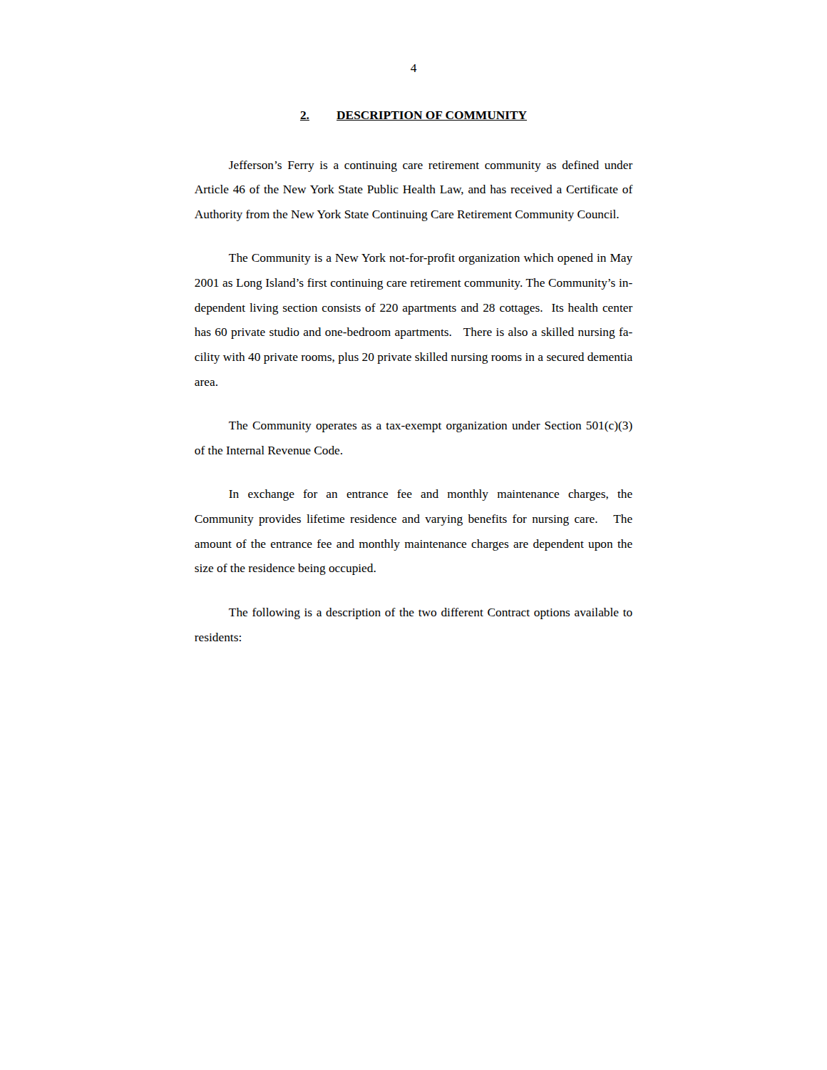4
2. DESCRIPTION OF COMMUNITY
Jefferson’s Ferry is a continuing care retirement community as defined under Article 46 of the New York State Public Health Law, and has received a Certificate of Authority from the New York State Continuing Care Retirement Community Council.
The Community is a New York not-for-profit organization which opened in May 2001 as Long Island’s first continuing care retirement community. The Community’s independent living section consists of 220 apartments and 28 cottages. Its health center has 60 private studio and one-bedroom apartments. There is also a skilled nursing facility with 40 private rooms, plus 20 private skilled nursing rooms in a secured dementia area.
The Community operates as a tax-exempt organization under Section 501(c)(3) of the Internal Revenue Code.
In exchange for an entrance fee and monthly maintenance charges, the Community provides lifetime residence and varying benefits for nursing care. The amount of the entrance fee and monthly maintenance charges are dependent upon the size of the residence being occupied.
The following is a description of the two different Contract options available to residents: